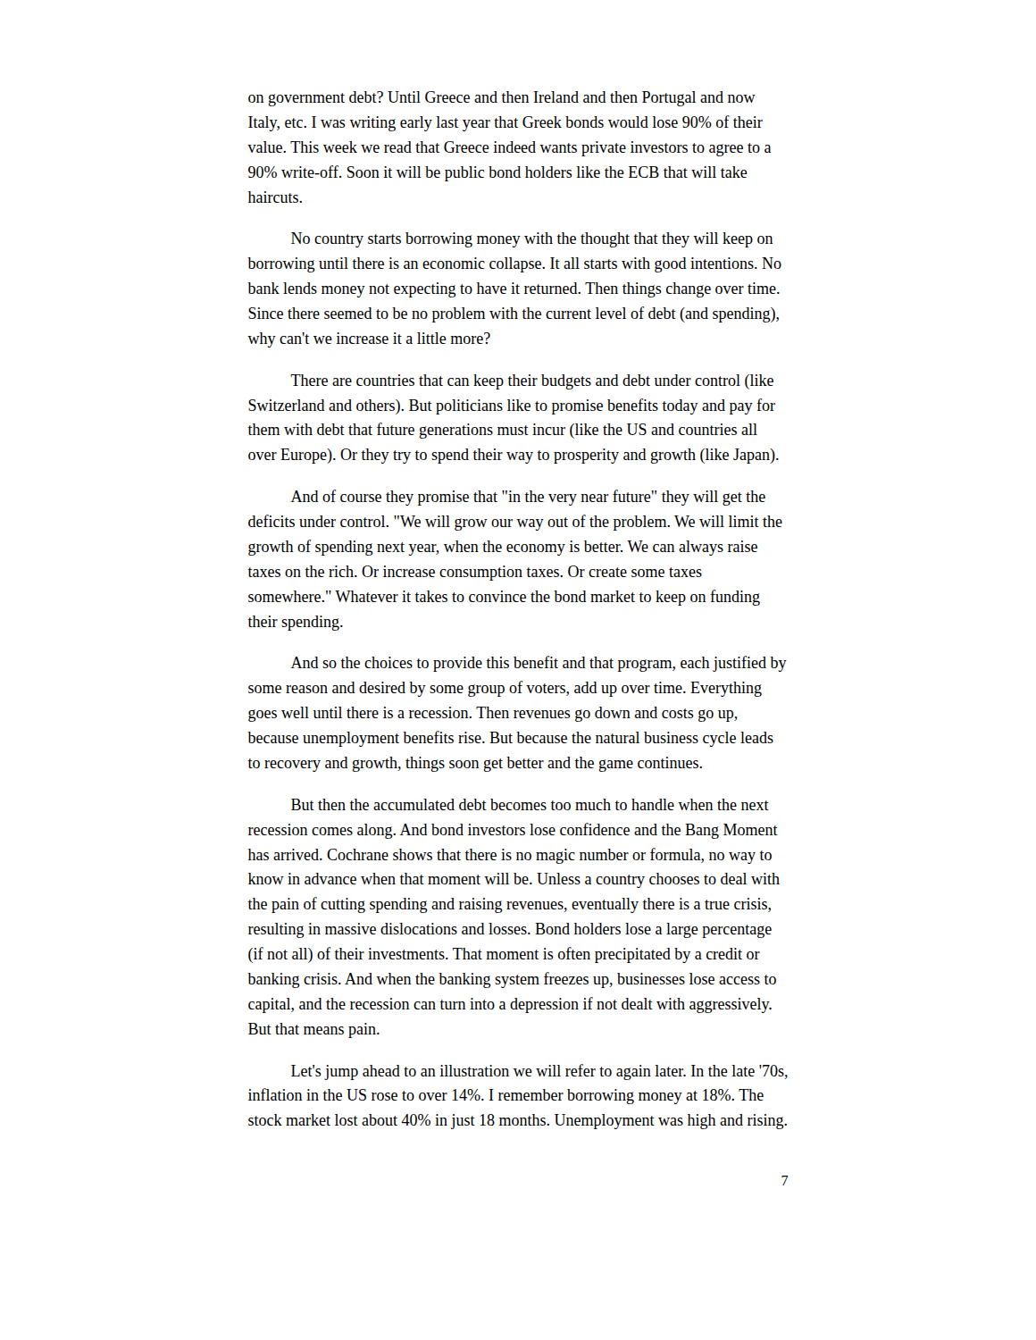on government debt? Until Greece and then Ireland and then Portugal and now Italy, etc. I was writing early last year that Greek bonds would lose 90% of their value. This week we read that Greece indeed wants private investors to agree to a 90% write-off. Soon it will be public bond holders like the ECB that will take haircuts.
No country starts borrowing money with the thought that they will keep on borrowing until there is an economic collapse. It all starts with good intentions. No bank lends money not expecting to have it returned. Then things change over time. Since there seemed to be no problem with the current level of debt (and spending), why can't we increase it a little more?
There are countries that can keep their budgets and debt under control (like Switzerland and others). But politicians like to promise benefits today and pay for them with debt that future generations must incur (like the US and countries all over Europe). Or they try to spend their way to prosperity and growth (like Japan).
And of course they promise that "in the very near future" they will get the deficits under control. "We will grow our way out of the problem. We will limit the growth of spending next year, when the economy is better. We can always raise taxes on the rich. Or increase consumption taxes. Or create some taxes somewhere." Whatever it takes to convince the bond market to keep on funding their spending.
And so the choices to provide this benefit and that program, each justified by some reason and desired by some group of voters, add up over time. Everything goes well until there is a recession. Then revenues go down and costs go up, because unemployment benefits rise. But because the natural business cycle leads to recovery and growth, things soon get better and the game continues.
But then the accumulated debt becomes too much to handle when the next recession comes along. And bond investors lose confidence and the Bang Moment has arrived. Cochrane shows that there is no magic number or formula, no way to know in advance when that moment will be. Unless a country chooses to deal with the pain of cutting spending and raising revenues, eventually there is a true crisis, resulting in massive dislocations and losses. Bond holders lose a large percentage (if not all) of their investments. That moment is often precipitated by a credit or banking crisis. And when the banking system freezes up, businesses lose access to capital, and the recession can turn into a depression if not dealt with aggressively. But that means pain.
Let's jump ahead to an illustration we will refer to again later. In the late '70s, inflation in the US rose to over 14%. I remember borrowing money at 18%. The stock market lost about 40% in just 18 months. Unemployment was high and rising.
7